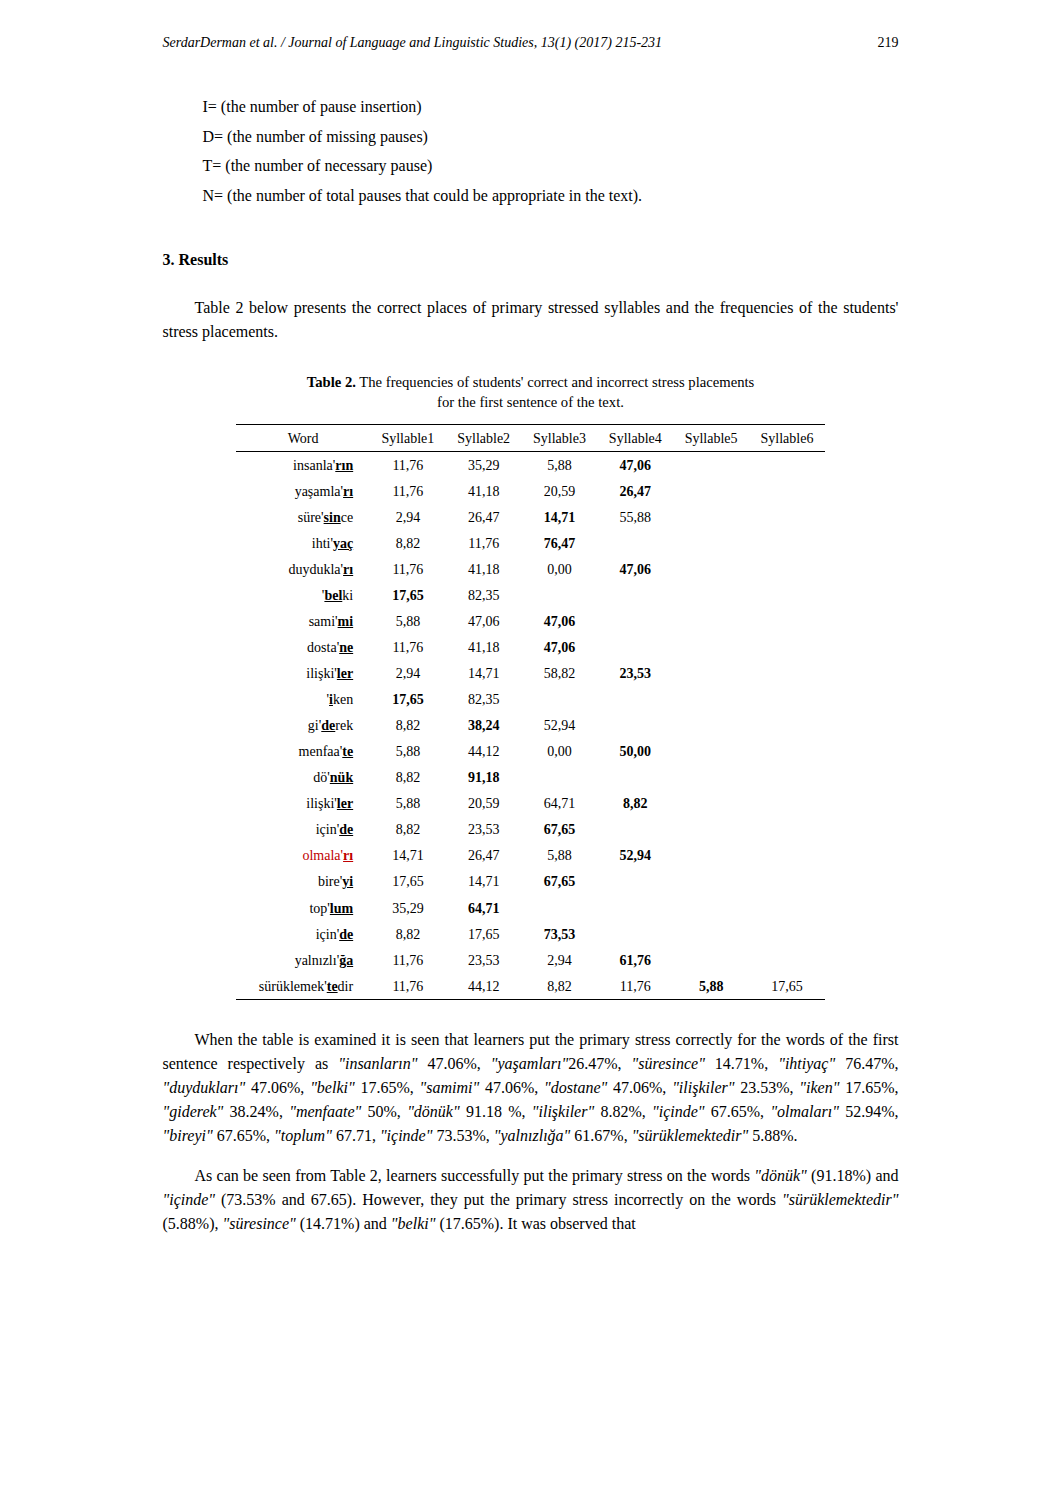SerdarDerman et al. / Journal of Language and Linguistic Studies, 13(1) (2017) 215-231 219
I= (the number of pause insertion)
D= (the number of missing pauses)
T= (the number of necessary pause)
N= (the number of total pauses that could be appropriate in the text).
3. Results
Table 2 below presents the correct places of primary stressed syllables and the frequencies of the students' stress placements.
Table 2. The frequencies of students' correct and incorrect stress placements
for the first sentence of the text.
| Word | Syllable1 | Syllable2 | Syllable3 | Syllable4 | Syllable5 | Syllable6 |
| --- | --- | --- | --- | --- | --- | --- |
| insanla ' rın | 11,76 | 35,29 | 5,88 | 47,06 | | |
| yaşamla ' rı | 11,76 | 41,18 | 20,59 | 26,47 | | |
| süre ' sin ce | 2,94 | 26,47 | 14,71 | 55,88 | | |
| ihti ' yaç | 8,82 | 11,76 | 76,47 | | | |
| duydukla ' rı | 11,76 | 41,18 | 0,00 | 47,06 | | |
| ' bel ki | 17,65 | 82,35 | | | | |
| sami ' mi | 5,88 | 47,06 | 47,06 | | | |
| dosta ' ne | 11,76 | 41,18 | 47,06 | | | |
| ilişki ' ler | 2,94 | 14,71 | 58,82 | 23,53 | | |
| ' i ken | 17,65 | 82,35 | | | | |
| gi ' de rek | 8,82 | 38,24 | 52,94 | | | |
| menfaa ' te | 5,88 | 44,12 | 0,00 | 50,00 | | |
| dö ' nük | 8,82 | 91,18 | | | | |
| ilişki ' ler | 5,88 | 20,59 | 64,71 | 8,82 | | |
| için ' de | 8,82 | 23,53 | 67,65 | | | |
| olmala ' rı | 14,71 | 26,47 | 5,88 | 52,94 | | |
| bire ' yi | 17,65 | 14,71 | 67,65 | | | |
| top ' lum | 35,29 | 64,71 | | | | |
| için ' de | 8,82 | 17,65 | 73,53 | | | |
| yalnızlı ' ğa | 11,76 | 23,53 | 2,94 | 61,76 | | |
| sürüklemek ' te dir | 11,76 | 44,12 | 8,82 | 11,76 | 5,88 | 17,65 |
When the table is examined it is seen that learners put the primary stress correctly for the words of the first sentence respectively as "insanların" 47.06%, "yaşamları"26.47%, "süresince" 14.71%, "ihtiyaç" 76.47%, "duydukları" 47.06%, "belki" 17.65%, "samimi" 47.06%, "dostane" 47.06%, "ilişkiler" 23.53%, "iken" 17.65%, "giderek" 38.24%, "menfaate" 50%, "dönük" 91.18 %, "ilişkiler" 8.82%, "içinde" 67.65%, "olmaları" 52.94%, "bireyi" 67.65%, "toplum" 67.71, "içinde" 73.53%, "yalnızlığa" 61.67%, "sürüklemektedir" 5.88%.
As can be seen from Table 2, learners successfully put the primary stress on the words "dönük" (91.18%) and "içinde" (73.53% and 67.65). However, they put the primary stress incorrectly on the words "sürüklemektedir" (5.88%), "süresince" (14.71%) and "belki" (17.65%). It was observed that